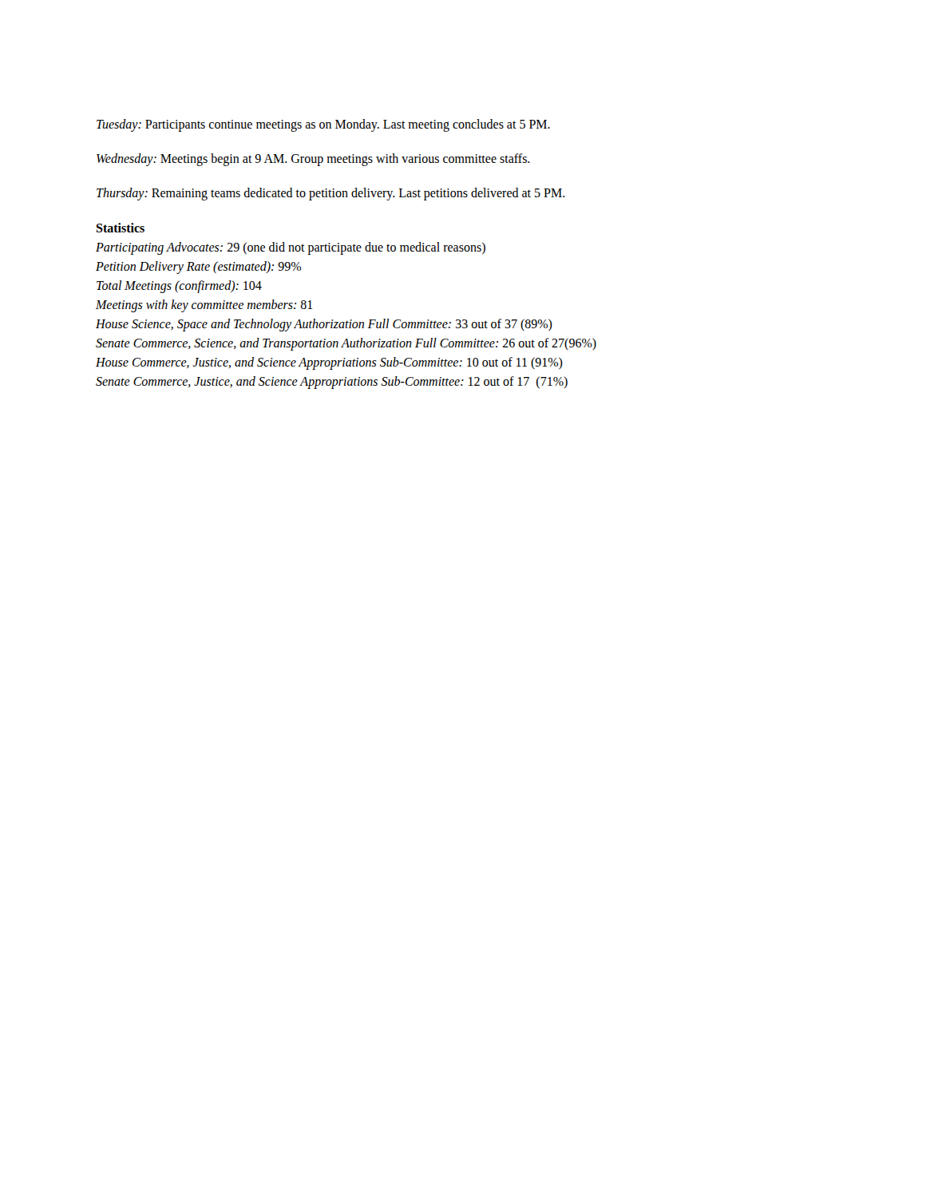Tuesday: Participants continue meetings as on Monday. Last meeting concludes at 5 PM.
Wednesday: Meetings begin at 9 AM. Group meetings with various committee staffs.
Thursday: Remaining teams dedicated to petition delivery. Last petitions delivered at 5 PM.
Statistics
Participating Advocates: 29 (one did not participate due to medical reasons)
Petition Delivery Rate (estimated): 99%
Total Meetings (confirmed): 104
Meetings with key committee members: 81
House Science, Space and Technology Authorization Full Committee: 33 out of 37 (89%)
Senate Commerce, Science, and Transportation Authorization Full Committee: 26 out of 27(96%)
House Commerce, Justice, and Science Appropriations Sub-Committee: 10 out of 11 (91%)
Senate Commerce, Justice, and Science Appropriations Sub-Committee: 12 out of 17 (71%)